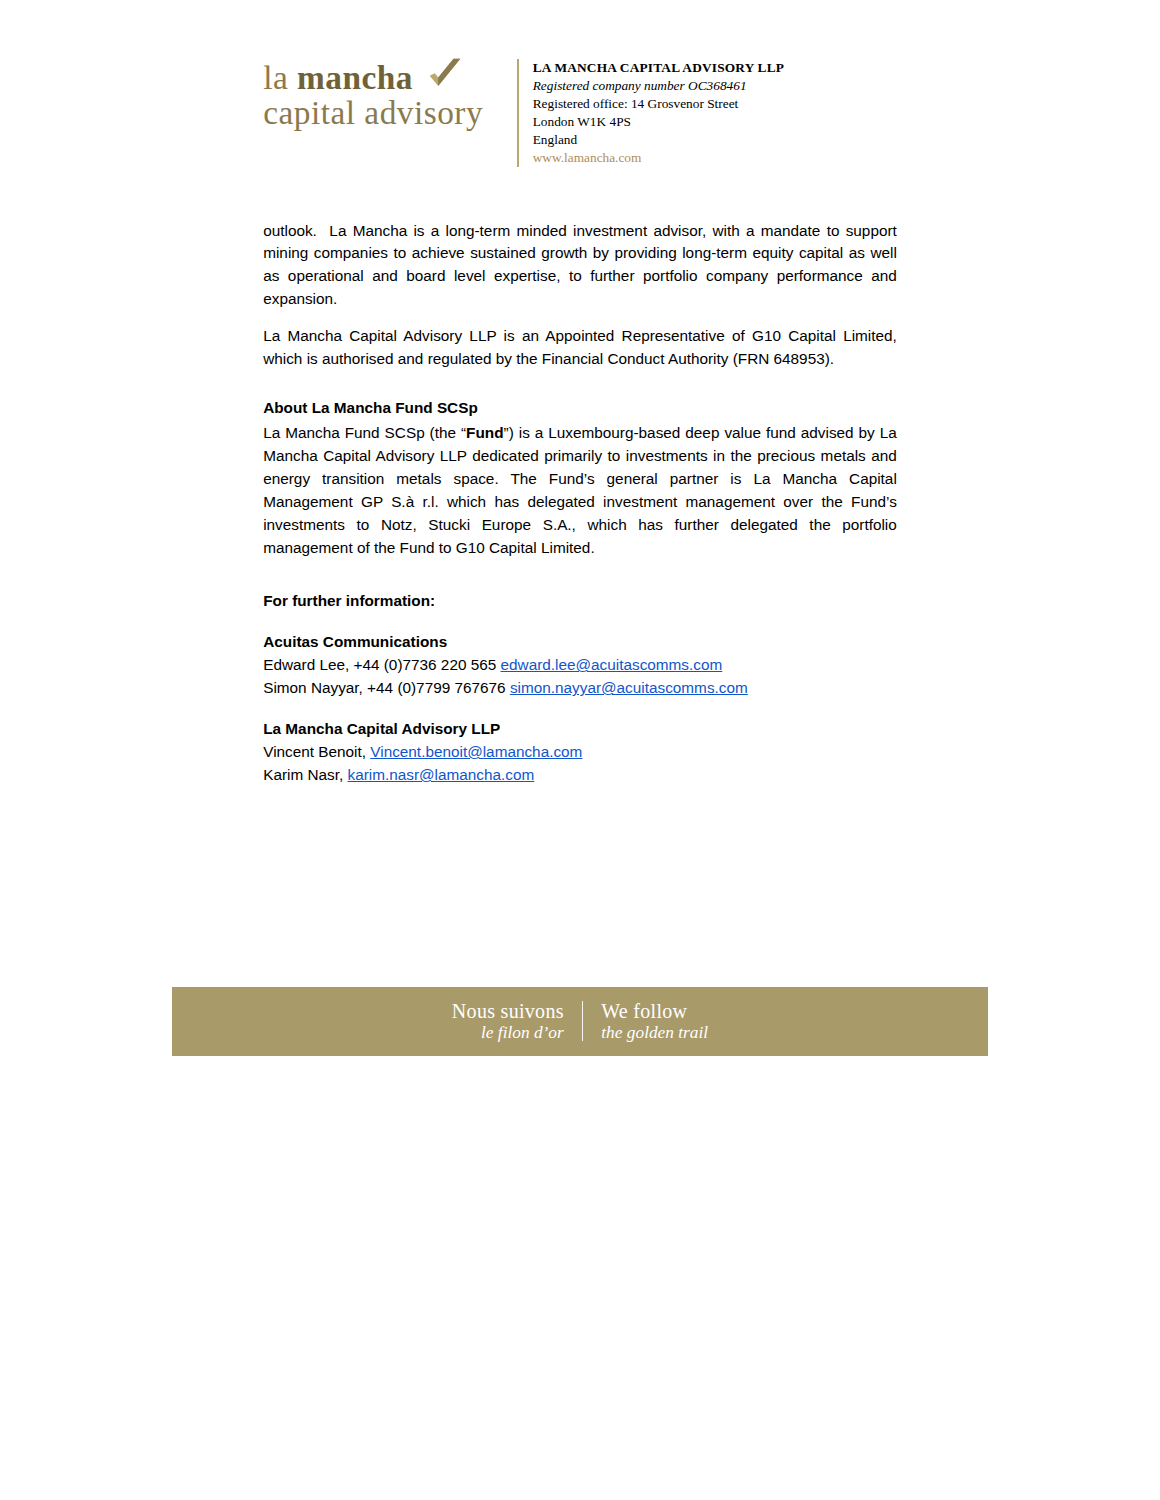la mancha capital advisory
LA MANCHA CAPITAL ADVISORY LLP
Registered company number OC368461
Registered office: 14 Grosvenor Street
London W1K 4PS
England
www.lamancha.com
outlook. La Mancha is a long-term minded investment advisor, with a mandate to support mining companies to achieve sustained growth by providing long-term equity capital as well as operational and board level expertise, to further portfolio company performance and expansion.
La Mancha Capital Advisory LLP is an Appointed Representative of G10 Capital Limited, which is authorised and regulated by the Financial Conduct Authority (FRN 648953).
About La Mancha Fund SCSp
La Mancha Fund SCSp (the “Fund”) is a Luxembourg-based deep value fund advised by La Mancha Capital Advisory LLP dedicated primarily to investments in the precious metals and energy transition metals space. The Fund’s general partner is La Mancha Capital Management GP S.à r.l. which has delegated investment management over the Fund’s investments to Notz, Stucki Europe S.A., which has further delegated the portfolio management of the Fund to G10 Capital Limited.
For further information:
Acuitas Communications
Edward Lee, +44 (0)7736 220 565 edward.lee@acuitascomms.com
Simon Nayyar, +44 (0)7799 767676 simon.nayyar@acuitascomms.com
La Mancha Capital Advisory LLP
Vincent Benoit, Vincent.benoit@lamancha.com
Karim Nasr, karim.nasr@lamancha.com
Nous suivons
le filon d’or
We follow
the golden trail